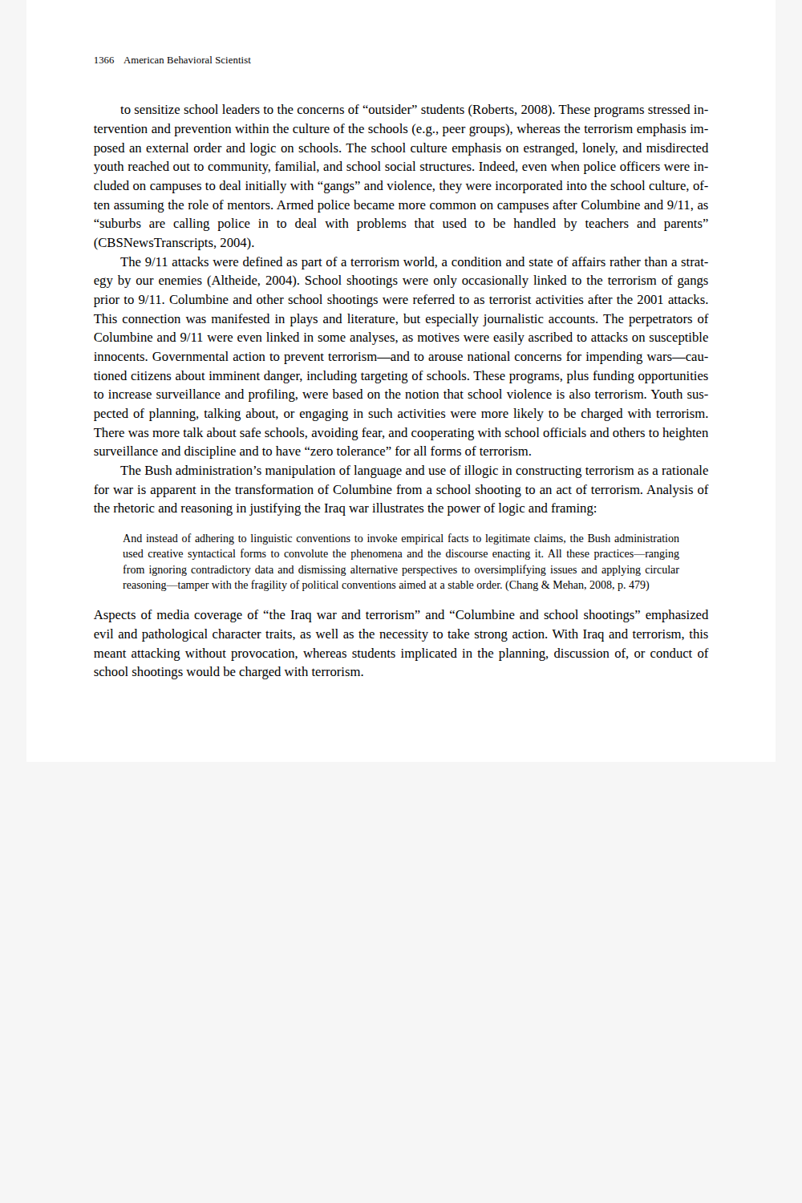1366 American Behavioral Scientist
to sensitize school leaders to the concerns of “outsider” students (Roberts, 2008). These programs stressed intervention and prevention within the culture of the schools (e.g., peer groups), whereas the terrorism emphasis imposed an external order and logic on schools. The school culture emphasis on estranged, lonely, and misdirected youth reached out to community, familial, and school social structures. Indeed, even when police officers were included on campuses to deal initially with “gangs” and violence, they were incorporated into the school culture, often assuming the role of mentors. Armed police became more common on campuses after Columbine and 9/11, as “suburbs are calling police in to deal with problems that used to be handled by teachers and parents” (CBSNewsTranscripts, 2004).
The 9/11 attacks were defined as part of a terrorism world, a condition and state of affairs rather than a strategy by our enemies (Altheide, 2004). School shootings were only occasionally linked to the terrorism of gangs prior to 9/11. Columbine and other school shootings were referred to as terrorist activities after the 2001 attacks. This connection was manifested in plays and literature, but especially journalistic accounts. The perpetrators of Columbine and 9/11 were even linked in some analyses, as motives were easily ascribed to attacks on susceptible innocents. Governmental action to prevent terrorism—and to arouse national concerns for impending wars—cautioned citizens about imminent danger, including targeting of schools. These programs, plus funding opportunities to increase surveillance and profiling, were based on the notion that school violence is also terrorism. Youth suspected of planning, talking about, or engaging in such activities were more likely to be charged with terrorism. There was more talk about safe schools, avoiding fear, and cooperating with school officials and others to heighten surveillance and discipline and to have “zero tolerance” for all forms of terrorism.
The Bush administration’s manipulation of language and use of illogic in constructing terrorism as a rationale for war is apparent in the transformation of Columbine from a school shooting to an act of terrorism. Analysis of the rhetoric and reasoning in justifying the Iraq war illustrates the power of logic and framing:
And instead of adhering to linguistic conventions to invoke empirical facts to legitimate claims, the Bush administration used creative syntactical forms to convolute the phenomena and the discourse enacting it. All these practices—ranging from ignoring contradictory data and dismissing alternative perspectives to oversimplifying issues and applying circular reasoning—tamper with the fragility of political conventions aimed at a stable order. (Chang & Mehan, 2008, p. 479)
Aspects of media coverage of “the Iraq war and terrorism” and “Columbine and school shootings” emphasized evil and pathological character traits, as well as the necessity to take strong action. With Iraq and terrorism, this meant attacking without provocation, whereas students implicated in the planning, discussion of, or conduct of school shootings would be charged with terrorism.